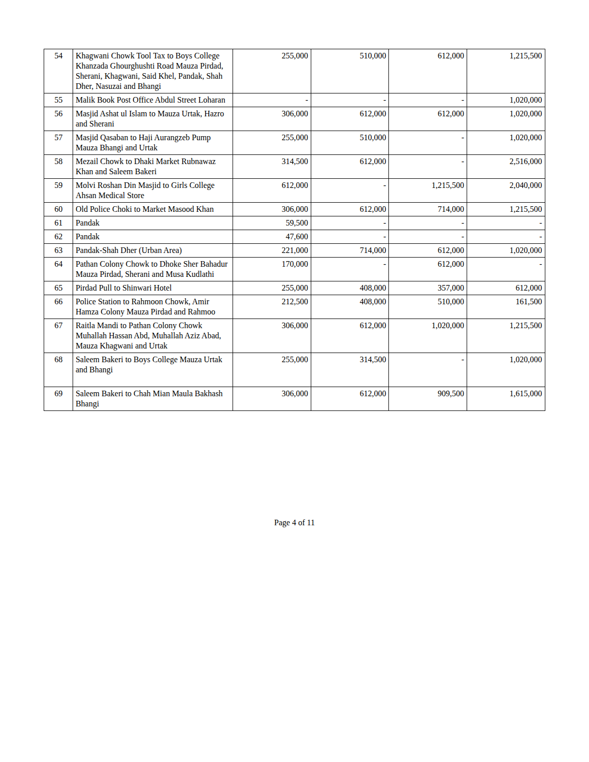| 54 | Khagwani Chowk Tool Tax to Boys College Khanzada Ghourghushti Road Mauza Pirdad, Sherani, Khagwani, Said Khel, Pandak, Shah Dher, Nasuzai and Bhangi | 255,000 | 510,000 | 612,000 | 1,215,500 |
| 55 | Malik Book Post Office Abdul Street Loharan | - | - | - | 1,020,000 |
| 56 | Masjid Ashat ul Islam to Mauza Urtak, Hazro and Sherani | 306,000 | 612,000 | 612,000 | 1,020,000 |
| 57 | Masjid Qasaban to Haji Aurangzeb Pump Mauza Bhangi and Urtak | 255,000 | 510,000 | - | 1,020,000 |
| 58 | Mezail Chowk to Dhaki Market Rubnawaz Khan and Saleem Bakeri | 314,500 | 612,000 | - | 2,516,000 |
| 59 | Molvi Roshan Din Masjid to Girls College Ahsan Medical Store | 612,000 | - | 1,215,500 | 2,040,000 |
| 60 | Old Police Choki to Market Masood Khan | 306,000 | 612,000 | 714,000 | 1,215,500 |
| 61 | Pandak | 59,500 | - | - | - |
| 62 | Pandak | 47,600 | - | - | - |
| 63 | Pandak-Shah Dher (Urban Area) | 221,000 | 714,000 | 612,000 | 1,020,000 |
| 64 | Pathan Colony Chowk to Dhoke Sher Bahadur Mauza Pirdad, Sherani and Musa Kudlathi | 170,000 | - | 612,000 | - |
| 65 | Pirdad Pull to Shinwari Hotel | 255,000 | 408,000 | 357,000 | 612,000 |
| 66 | Police Station to Rahmoon Chowk, Amir Hamza Colony Mauza Pirdad and Rahmoo | 212,500 | 408,000 | 510,000 | 161,500 |
| 67 | Raitla Mandi to Pathan Colony Chowk Muhallah Hassan Abd, Muhallah Aziz Abad, Mauza Khagwani and Urtak | 306,000 | 612,000 | 1,020,000 | 1,215,500 |
| 68 | Saleem Bakeri to Boys College Mauza Urtak and Bhangi | 255,000 | 314,500 | - | 1,020,000 |
| 69 | Saleem Bakeri to Chah Mian Maula Bakhash Bhangi | 306,000 | 612,000 | 909,500 | 1,615,000 |
Page 4 of 11